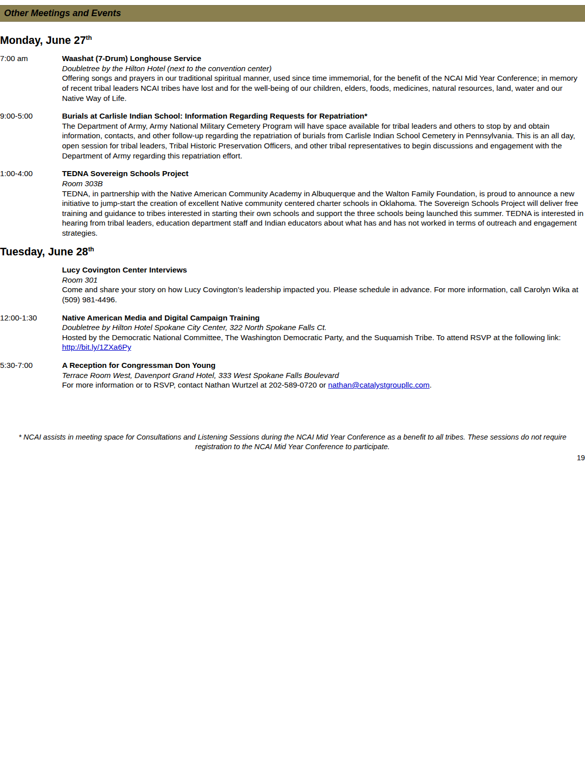Other Meetings and Events
Monday, June 27th
| 7:00 am | Waashat (7-Drum) Longhouse Service Doubletree by the Hilton Hotel (next to the convention center) Offering songs and prayers in our traditional spiritual manner, used since time immemorial, for the benefit of the NCAI Mid Year Conference; in memory of recent tribal leaders NCAI tribes have lost and for the well-being of our children, elders, foods, medicines, natural resources, land, water and our Native Way of Life. |
| 9:00-5:00 | Burials at Carlisle Indian School: Information Regarding Requests for Repatriation* The Department of Army, Army National Military Cemetery Program will have space available for tribal leaders and others to stop by and obtain information, contacts, and other follow-up regarding the repatriation of burials from Carlisle Indian School Cemetery in Pennsylvania. This is an all day, open session for tribal leaders, Tribal Historic Preservation Officers, and other tribal representatives to begin discussions and engagement with the Department of Army regarding this repatriation effort. |
| 1:00-4:00 | TEDNA Sovereign Schools Project Room 303B TEDNA, in partnership with the Native American Community Academy in Albuquerque and the Walton Family Foundation, is proud to announce a new initiative to jump-start the creation of excellent Native community centered charter schools in Oklahoma. The Sovereign Schools Project will deliver free training and guidance to tribes interested in starting their own schools and support the three schools being launched this summer. TEDNA is interested in hearing from tribal leaders, education department staff and Indian educators about what has and has not worked in terms of outreach and engagement strategies. |
Tuesday, June 28th
| | Lucy Covington Center Interviews Room 301 Come and share your story on how Lucy Covington’s leadership impacted you. Please schedule in advance. For more information, call Carolyn Wika at (509) 981-4496. |
| 12:00-1:30 | Native American Media and Digital Campaign Training Doubletree by Hilton Hotel Spokane City Center, 322 North Spokane Falls Ct. Hosted by the Democratic National Committee, The Washington Democratic Party, and the Suquamish Tribe. To attend RSVP at the following link: http://bit.ly/1ZXa6Py |
| 5:30-7:00 | A Reception for Congressman Don Young Terrace Room West, Davenport Grand Hotel, 333 West Spokane Falls Boulevard For more information or to RSVP, contact Nathan Wurtzel at 202-589-0720 or nathan@catalystgroupllc.com . |
* NCAI assists in meeting space for Consultations and Listening Sessions during the NCAI Mid Year Conference as a benefit to all tribes. These sessions do not require registration to the NCAI Mid Year Conference to participate.
19